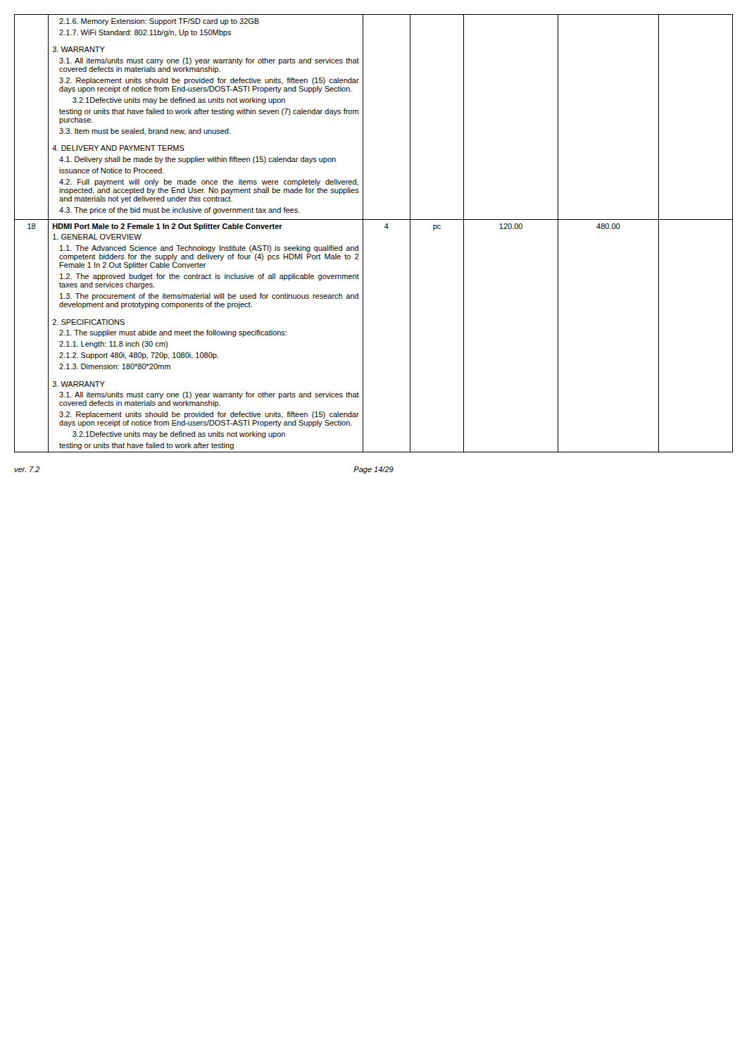| | 2.1.6. Memory Extension: Support TF/SD card up to 32GB 2.1.7. WiFi Standard: 802.11b/g/n, Up to 150Mbps 3. WARRANTY 3.1. All items/units must carry one (1) year warranty for other parts and services that covered defects in materials and workmanship. 3.2. Replacement units should be provided for defective units, fifteen (15) calendar days upon receipt of notice from End-users/DOST-ASTI Property and Supply Section. 3.2.1Defective units may be defined as units not working upon testing or units that have failed to work after testing within seven (7) calendar days from purchase. 3.3. Item must be sealed, brand new, and unused. 4. DELIVERY AND PAYMENT TERMS 4.1. Delivery shall be made by the supplier within fifteen (15) calendar days upon issuance of Notice to Proceed. 4.2. Full payment will only be made once the items were completely delivered, inspected, and accepted by the End User. No payment shall be made for the supplies and materials not yet delivered under this contract. 4.3. The price of the bid must be inclusive of government tax and fees. | | | | | |
| 18 | HDMI Port Male to 2 Female 1 In 2 Out Splitter Cable Converter 1. GENERAL OVERVIEW 1.1. The Advanced Science and Technology Institute (ASTI) is seeking qualified and competent bidders for the supply and delivery of four (4) pcs HDMI Port Male to 2 Female 1 In 2 Out Splitter Cable Converter 1.2. The approved budget for the contract is inclusive of all applicable government taxes and services charges. 1.3. The procurement of the items/material will be used for continuous research and development and prototyping components of the project. 2. SPECIFICATIONS 2.1. The supplier must abide and meet the following specifications: 2.1.1. Length: 11.8 inch (30 cm) 2.1.2. Support 480i, 480p, 720p, 1080i, 1080p. 2.1.3. Dimension: 180*80*20mm 3. WARRANTY 3.1. All items/units must carry one (1) year warranty for other parts and services that covered defects in materials and workmanship. 3.2. Replacement units should be provided for defective units, fifteen (15) calendar days upon receipt of notice from End-users/DOST-ASTI Property and Supply Section. 3.2.1Defective units may be defined as units not working upon testing or units that have failed to work after testing | 4 | pc | 120.00 | 480.00 | |
ver. 7.2 Page 14/29